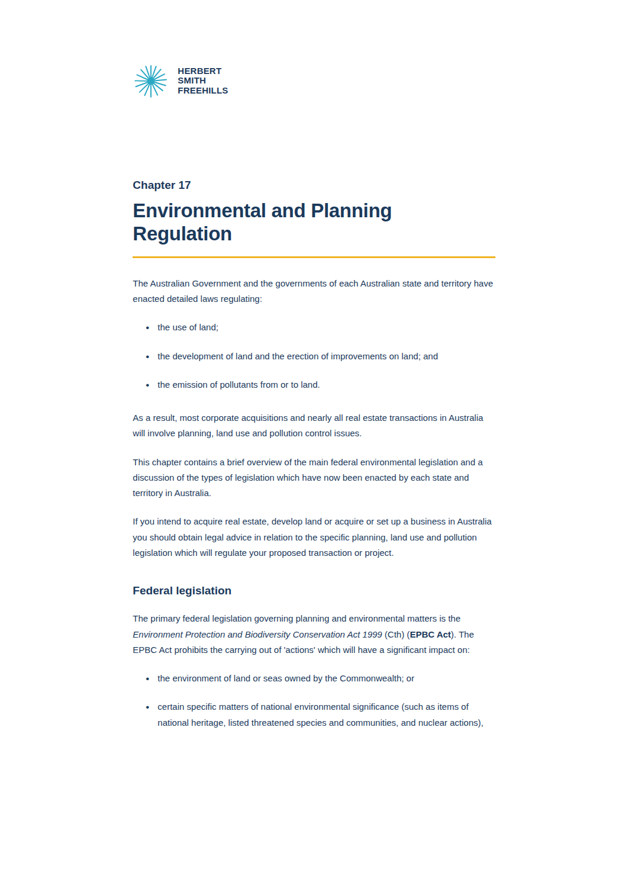Herbert
Smith
Freehills
Chapter 17
Environmental and Planning Regulation
The Australian Government and the governments of each Australian state and territory have enacted detailed laws regulating:
the use of land;
the development of land and the erection of improvements on land; and
the emission of pollutants from or to land.
As a result, most corporate acquisitions and nearly all real estate transactions in Australia will involve planning, land use and pollution control issues.
This chapter contains a brief overview of the main federal environmental legislation and a discussion of the types of legislation which have now been enacted by each state and territory in Australia.
If you intend to acquire real estate, develop land or acquire or set up a business in Australia you should obtain legal advice in relation to the specific planning, land use and pollution legislation which will regulate your proposed transaction or project.
Federal legislation
The primary federal legislation governing planning and environmental matters is the Environment Protection and Biodiversity Conservation Act 1999 (Cth) (EPBC Act). The EPBC Act prohibits the carrying out of 'actions' which will have a significant impact on:
the environment of land or seas owned by the Commonwealth; or
certain specific matters of national environmental significance (such as items of national heritage, listed threatened species and communities, and nuclear actions),